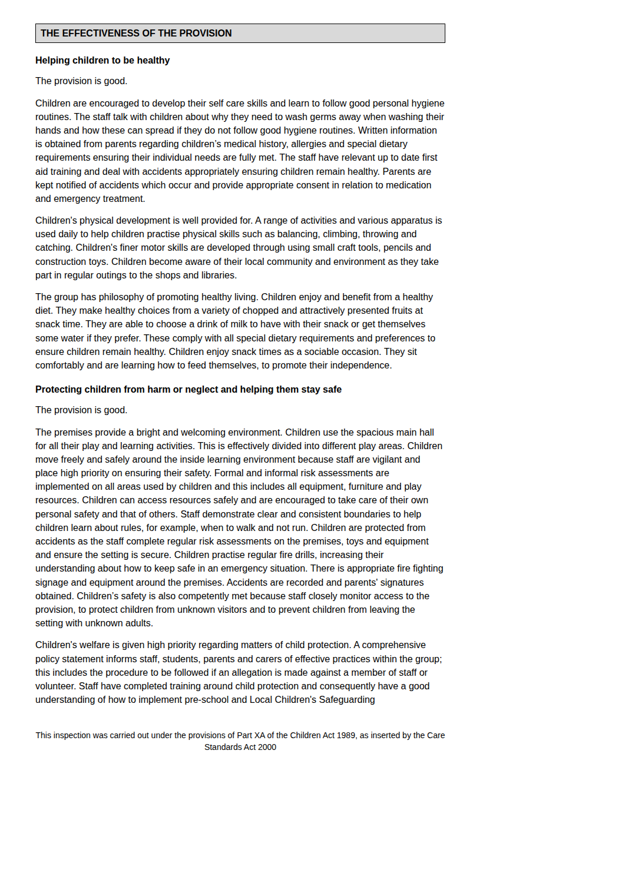THE EFFECTIVENESS OF THE PROVISION
Helping children to be healthy
The provision is good.
Children are encouraged to develop their self care skills and learn to follow good personal hygiene routines. The staff talk with children about why they need to wash germs away when washing their hands and how these can spread if they do not follow good hygiene routines. Written information is obtained from parents regarding children’s medical history, allergies and special dietary requirements ensuring their individual needs are fully met. The staff have relevant up to date first aid training and deal with accidents appropriately ensuring children remain healthy. Parents are kept notified of accidents which occur and provide appropriate consent in relation to medication and emergency treatment.
Children's physical development is well provided for. A range of activities and various apparatus is used daily to help children practise physical skills such as balancing, climbing, throwing and catching. Children's finer motor skills are developed through using small craft tools, pencils and construction toys. Children become aware of their local community and environment as they take part in regular outings to the shops and libraries.
The group has philosophy of promoting healthy living. Children enjoy and benefit from a healthy diet. They make healthy choices from a variety of chopped and attractively presented fruits at snack time. They are able to choose a drink of milk to have with their snack or get themselves some water if they prefer. These comply with all special dietary requirements and preferences to ensure children remain healthy. Children enjoy snack times as a sociable occasion. They sit comfortably and are learning how to feed themselves, to promote their independence.
Protecting children from harm or neglect and helping them stay safe
The provision is good.
The premises provide a bright and welcoming environment. Children use the spacious main hall for all their play and learning activities. This is effectively divided into different play areas. Children move freely and safely around the inside learning environment because staff are vigilant and place high priority on ensuring their safety. Formal and informal risk assessments are implemented on all areas used by children and this includes all equipment, furniture and play resources. Children can access resources safely and are encouraged to take care of their own personal safety and that of others. Staff demonstrate clear and consistent boundaries to help children learn about rules, for example, when to walk and not run. Children are protected from accidents as the staff complete regular risk assessments on the premises, toys and equipment and ensure the setting is secure. Children practise regular fire drills, increasing their understanding about how to keep safe in an emergency situation. There is appropriate fire fighting signage and equipment around the premises. Accidents are recorded and parents' signatures obtained. Children’s safety is also competently met because staff closely monitor access to the provision, to protect children from unknown visitors and to prevent children from leaving the setting with unknown adults.
Children's welfare is given high priority regarding matters of child protection. A comprehensive policy statement informs staff, students, parents and carers of effective practices within the group; this includes the procedure to be followed if an allegation is made against a member of staff or volunteer. Staff have completed training around child protection and consequently have a good understanding of how to implement pre-school and Local Children's Safeguarding
This inspection was carried out under the provisions of Part XA of the Children Act 1989, as inserted by the Care Standards Act 2000